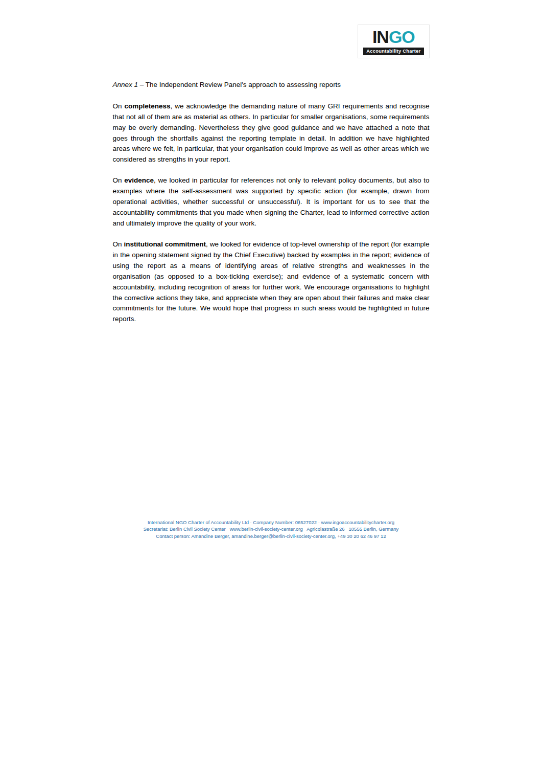INGO
Accountability Charter
Annex 1 – The Independent Review Panel's approach to assessing reports
On completeness, we acknowledge the demanding nature of many GRI requirements and recognise that not all of them are as material as others. In particular for smaller organisations, some requirements may be overly demanding. Nevertheless they give good guidance and we have attached a note that goes through the shortfalls against the reporting template in detail. In addition we have highlighted areas where we felt, in particular, that your organisation could improve as well as other areas which we considered as strengths in your report.
On evidence, we looked in particular for references not only to relevant policy documents, but also to examples where the self-assessment was supported by specific action (for example, drawn from operational activities, whether successful or unsuccessful). It is important for us to see that the accountability commitments that you made when signing the Charter, lead to informed corrective action and ultimately improve the quality of your work.
On institutional commitment, we looked for evidence of top-level ownership of the report (for example in the opening statement signed by the Chief Executive) backed by examples in the report; evidence of using the report as a means of identifying areas of relative strengths and weaknesses in the organisation (as opposed to a box-ticking exercise); and evidence of a systematic concern with accountability, including recognition of areas for further work. We encourage organisations to highlight the corrective actions they take, and appreciate when they are open about their failures and make clear commitments for the future. We would hope that progress in such areas would be highlighted in future reports.
International NGO Charter of Accountability Ltd · Company Number: 06527022 · www.ingoaccountabilitycharter.org
Secretariat: Berlin Civil Society Center www.berlin-civil-society-center.org Agricolastraße 26 10555 Berlin, Germany
Contact person: Amandine Berger, amandine.berger@berlin-civil-society-center.org, +49 30 20 62 46 97 12